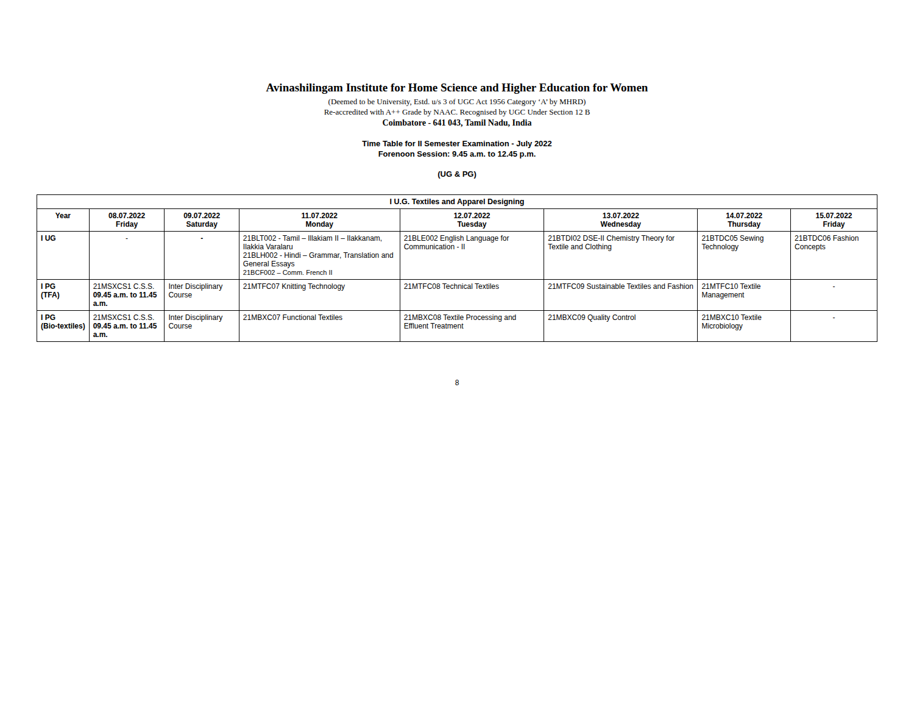Avinashilingam Institute for Home Science and Higher Education for Women
(Deemed to be University, Estd. u/s 3 of UGC Act 1956 Category ‘A’ by MHRD)
Re-accredited with A++ Grade by NAAC. Recognised by UGC Under Section 12 B
Coimbatore - 641 043, Tamil Nadu, India
Time Table for II Semester Examination - July 2022
Forenoon Session: 9.45 a.m. to 12.45 p.m.
(UG & PG)
| I U.G. Textiles and Apparel Designing |
| Year | 08.07.2022 Friday | 09.07.2022 Saturday | 11.07.2022 Monday | 12.07.2022 Tuesday | 13.07.2022 Wednesday | 14.07.2022 Thursday | 15.07.2022 Friday |
| I UG | - | - | 21BLT002 - Tamil – Illakiam II – Ilakkanam, Ilakkia Varalaru 21BLH002 - Hindi – Grammar, Translation and General Essays 21BCF002 – Comm. French II | 21BLE002 English Language for Communication - II | 21BTDI02 DSE-II Chemistry Theory for Textile and Clothing | 21BTDC05 Sewing Technology | 21BTDC06 Fashion Concepts |
| I PG (TFA) | 21MSXCS1 C.S.S. 09.45 a.m. to 11.45 a.m. | Inter Disciplinary Course | 21MTFC07 Knitting Technology | 21MTFC08 Technical Textiles | 21MTFC09 Sustainable Textiles and Fashion | 21MTFC10 Textile Management | - |
| I PG (Bio-textiles) | 21MSXCS1 C.S.S. 09.45 a.m. to 11.45 a.m. | Inter Disciplinary Course | 21MBXC07 Functional Textiles | 21MBXC08 Textile Processing and Effluent Treatment | 21MBXC09 Quality Control | 21MBXC10 Textile Microbiology | - |
8